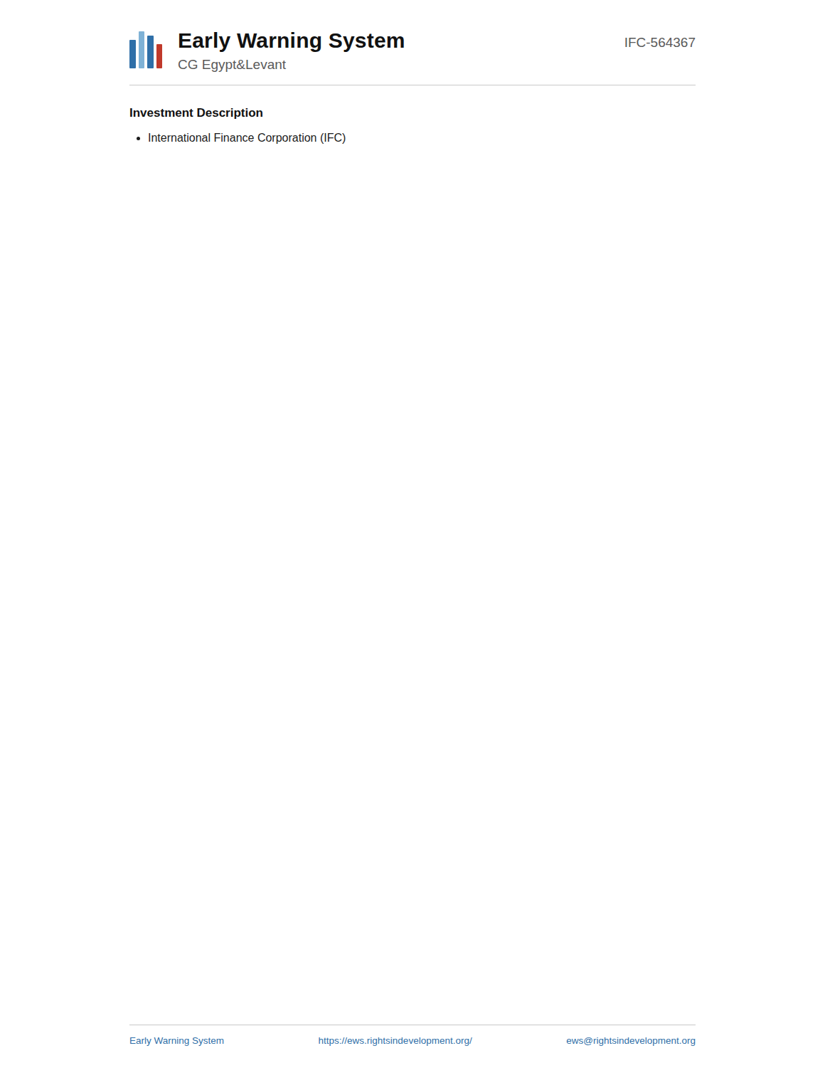Early Warning System
CG Egypt&Levant
IFC-564367
Investment Description
International Finance Corporation (IFC)
Early Warning System
https://ews.rightsindevelopment.org/
ews@rightsindevelopment.org